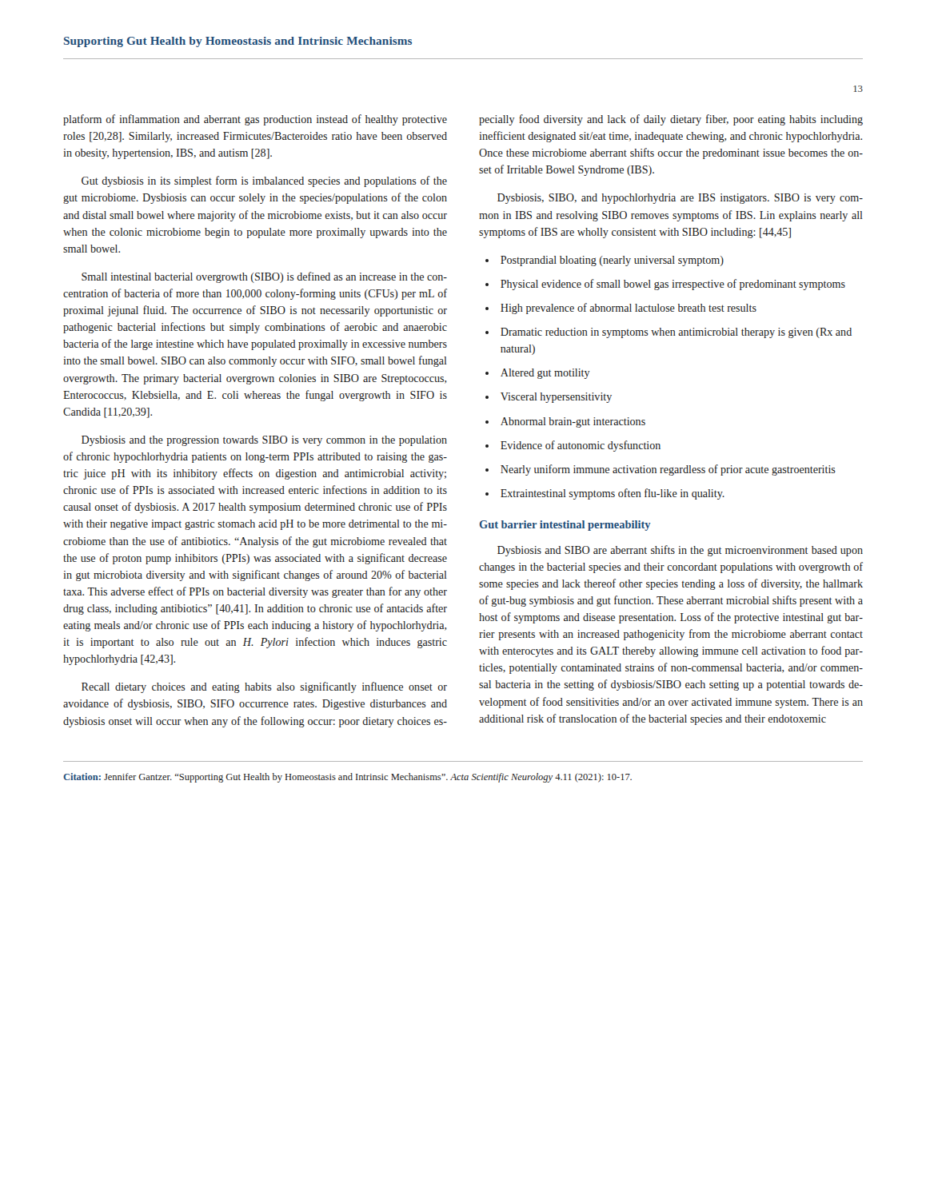Supporting Gut Health by Homeostasis and Intrinsic Mechanisms
13
platform of inflammation and aberrant gas production instead of healthy protective roles [20,28]. Similarly, increased Firmicutes/Bacteroides ratio have been observed in obesity, hypertension, IBS, and autism [28].
Gut dysbiosis in its simplest form is imbalanced species and populations of the gut microbiome. Dysbiosis can occur solely in the species/populations of the colon and distal small bowel where majority of the microbiome exists, but it can also occur when the colonic microbiome begin to populate more proximally upwards into the small bowel.
Small intestinal bacterial overgrowth (SIBO) is defined as an increase in the concentration of bacteria of more than 100,000 colony-forming units (CFUs) per mL of proximal jejunal fluid. The occurrence of SIBO is not necessarily opportunistic or pathogenic bacterial infections but simply combinations of aerobic and anaerobic bacteria of the large intestine which have populated proximally in excessive numbers into the small bowel. SIBO can also commonly occur with SIFO, small bowel fungal overgrowth. The primary bacterial overgrown colonies in SIBO are Streptococcus, Enterococcus, Klebsiella, and E. coli whereas the fungal overgrowth in SIFO is Candida [11,20,39].
Dysbiosis and the progression towards SIBO is very common in the population of chronic hypochlorhydria patients on long-term PPIs attributed to raising the gastric juice pH with its inhibitory effects on digestion and antimicrobial activity; chronic use of PPIs is associated with increased enteric infections in addition to its causal onset of dysbiosis. A 2017 health symposium determined chronic use of PPIs with their negative impact gastric stomach acid pH to be more detrimental to the microbiome than the use of antibiotics. “Analysis of the gut microbiome revealed that the use of proton pump inhibitors (PPIs) was associated with a significant decrease in gut microbiota diversity and with significant changes of around 20% of bacterial taxa. This adverse effect of PPIs on bacterial diversity was greater than for any other drug class, including antibiotics” [40,41]. In addition to chronic use of antacids after eating meals and/or chronic use of PPIs each inducing a history of hypochlorhydria, it is important to also rule out an H. Pylori infection which induces gastric hypochlorhydria [42,43].
Recall dietary choices and eating habits also significantly influence onset or avoidance of dysbiosis, SIBO, SIFO occurrence rates. Digestive disturbances and dysbiosis onset will occur when any of the following occur: poor dietary choices especially food diversity and lack of daily dietary fiber, poor eating habits including inefficient designated sit/eat time, inadequate chewing, and chronic hypochlorhydria. Once these microbiome aberrant shifts occur the predominant issue becomes the onset of Irritable Bowel Syndrome (IBS).
Dysbiosis, SIBO, and hypochlorhydria are IBS instigators. SIBO is very common in IBS and resolving SIBO removes symptoms of IBS. Lin explains nearly all symptoms of IBS are wholly consistent with SIBO including: [44,45]
Postprandial bloating (nearly universal symptom)
Physical evidence of small bowel gas irrespective of predominant symptoms
High prevalence of abnormal lactulose breath test results
Dramatic reduction in symptoms when antimicrobial therapy is given (Rx and natural)
Altered gut motility
Visceral hypersensitivity
Abnormal brain-gut interactions
Evidence of autonomic dysfunction
Nearly uniform immune activation regardless of prior acute gastroenteritis
Extraintestinal symptoms often flu-like in quality.
Gut barrier intestinal permeability
Dysbiosis and SIBO are aberrant shifts in the gut microenvironment based upon changes in the bacterial species and their concordant populations with overgrowth of some species and lack thereof other species tending a loss of diversity, the hallmark of gut-bug symbiosis and gut function. These aberrant microbial shifts present with a host of symptoms and disease presentation. Loss of the protective intestinal gut barrier presents with an increased pathogenicity from the microbiome aberrant contact with enterocytes and its GALT thereby allowing immune cell activation to food particles, potentially contaminated strains of non-commensal bacteria, and/or commensal bacteria in the setting of dysbiosis/SIBO each setting up a potential towards development of food sensitivities and/or an over activated immune system. There is an additional risk of translocation of the bacterial species and their endotoxemic
Citation: Jennifer Gantzer. “Supporting Gut Health by Homeostasis and Intrinsic Mechanisms”. Acta Scientific Neurology 4.11 (2021): 10-17.